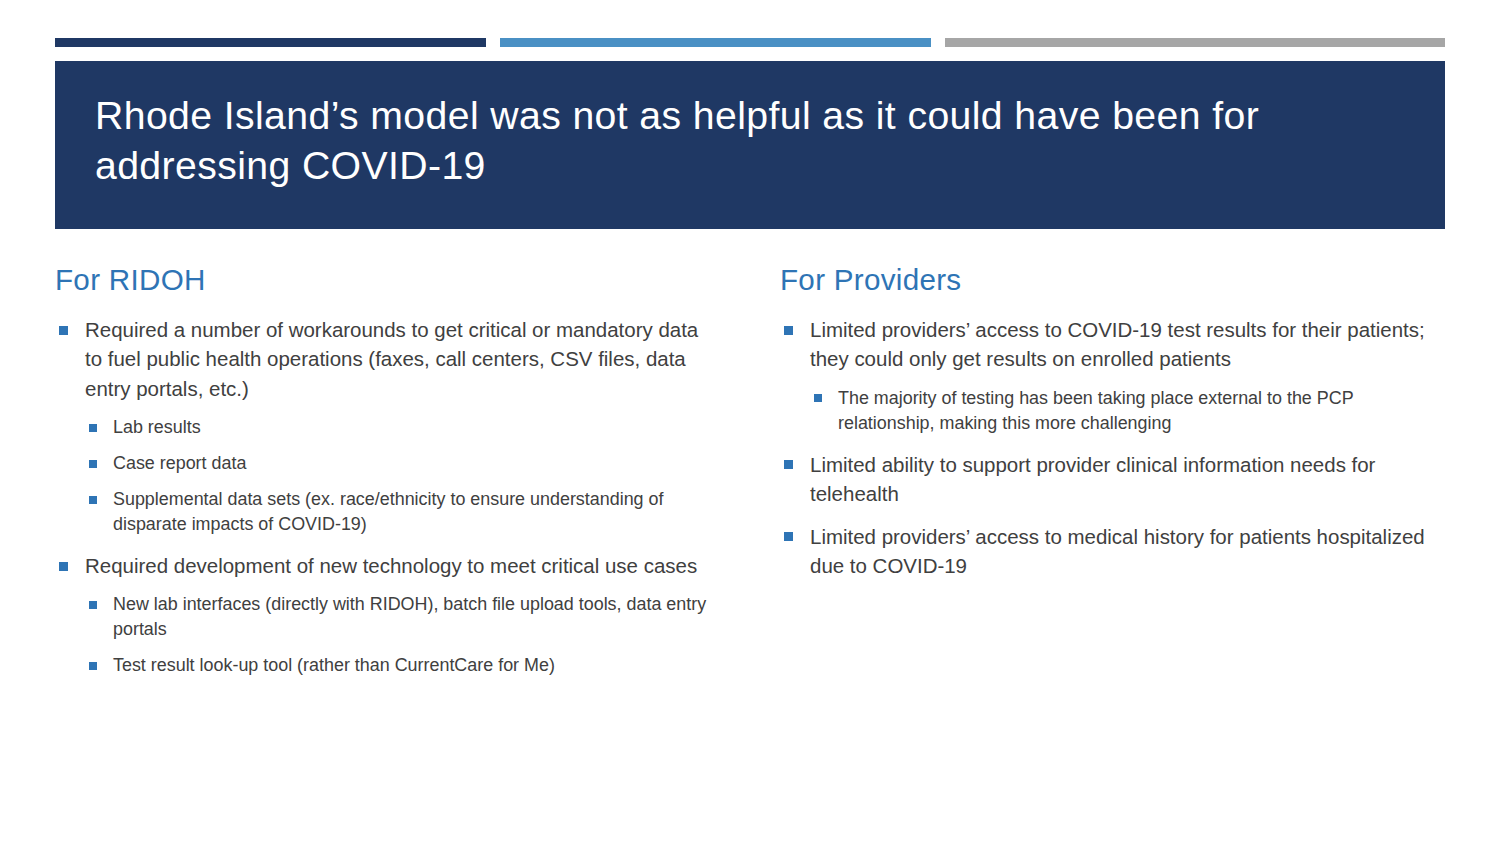Rhode Island’s model was not as helpful as it could have been for addressing COVID-19
For RIDOH
Required a number of workarounds to get critical or mandatory data to fuel public health operations (faxes, call centers, CSV files, data entry portals, etc.)
Lab results
Case report data
Supplemental data sets (ex. race/ethnicity to ensure understanding of disparate impacts of COVID-19)
Required development of new technology to meet critical use cases
New lab interfaces (directly with RIDOH), batch file upload tools, data entry portals
Test result look-up tool (rather than CurrentCare for Me)
For Providers
Limited providers’ access to COVID-19 test results for their patients; they could only get results on enrolled patients
The majority of testing has been taking place external to the PCP relationship, making this more challenging
Limited ability to support provider clinical information needs for telehealth
Limited providers’ access to medical history for patients hospitalized due to COVID-19